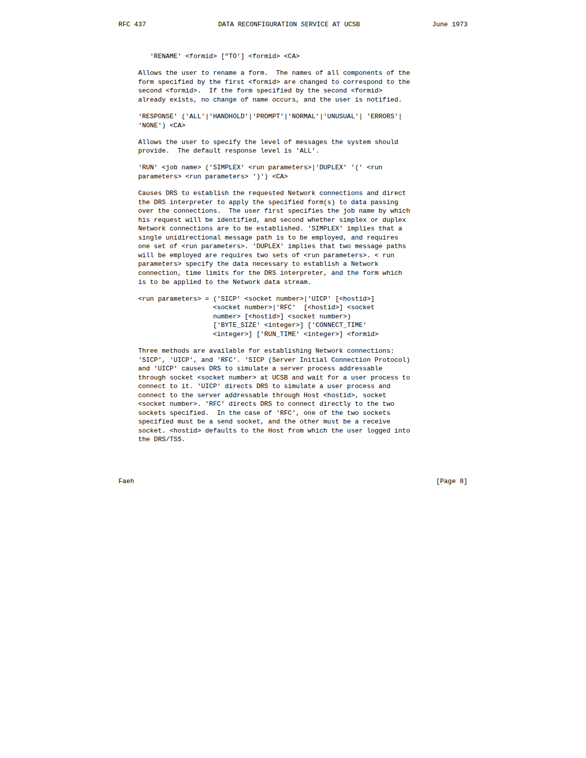RFC 437 DATA RECONFIGURATION SERVICE AT UCSB June 1973
   'RENAME' <formid> ["TO'] <formid> <CA>
Allows the user to rename a form. The names of all components of the form specified by the first <formid> are changed to correspond to the second <formid>. If the form specified by the second <formid> already exists, no change of name occurs, and the user is notified.
'RESPONSE' ('ALL'|'HANDHOLD'|'PROMPT'|'NORMAL'|'UNUSUAL'| 'ERRORS'|
'NONE') <CA>
Allows the user to specify the level of messages the system should provide. The default response level is 'ALL'.
'RUN' <job name> ('SIMPLEX' <run parameters>|'DUPLEX' '(' <run
parameters> <run parameters> ')') <CA>
Causes DRS to establish the requested Network connections and direct the DRS interpreter to apply the specified form(s) to data passing over the connections. The user first specifies the job name by which his request will be identified, and second whether simplex or duplex Network connections are to be established. 'SIMPLEX' implies that a single unidirectional message path is to be employed, and requires one set of <run parameters>. 'DUPLEX' implies that two message paths will be employed are requires two sets of <run parameters>. < run parameters> specify the data necessary to establish a Network connection, time limits for the DRS interpreter, and the form which is to be applied to the Network data stream.
<run parameters> = ('SICP' <socket number>|'UICP' [<hostid>]
                   <socket number>|'RFC'  [<hostid>] <socket
                   number> [<hostid>] <socket number>)
                   ['BYTE_SIZE' <integer>] ['CONNECT_TIME'
                   <integer>] ['RUN_TIME' <integer>] <formid>
Three methods are available for establishing Network connections: 'SICP', 'UICP', and 'RFC'. 'SICP (Server Initial Connection Protocol) and 'UICP' causes DRS to simulate a server process addressable through socket <socket number> at UCSB and wait for a user process to connect to it. 'UICP' directs DRS to simulate a user process and connect to the server addressable through Host <hostid>, socket <socket number>. 'RFC' directs DRS to connect directly to the two sockets specified. In the case of 'RFC', one of the two sockets specified must be a send socket, and the other must be a receive socket. <hostid> defaults to the Host from which the user logged into the DRS/TSS.
Faeh [Page 8]